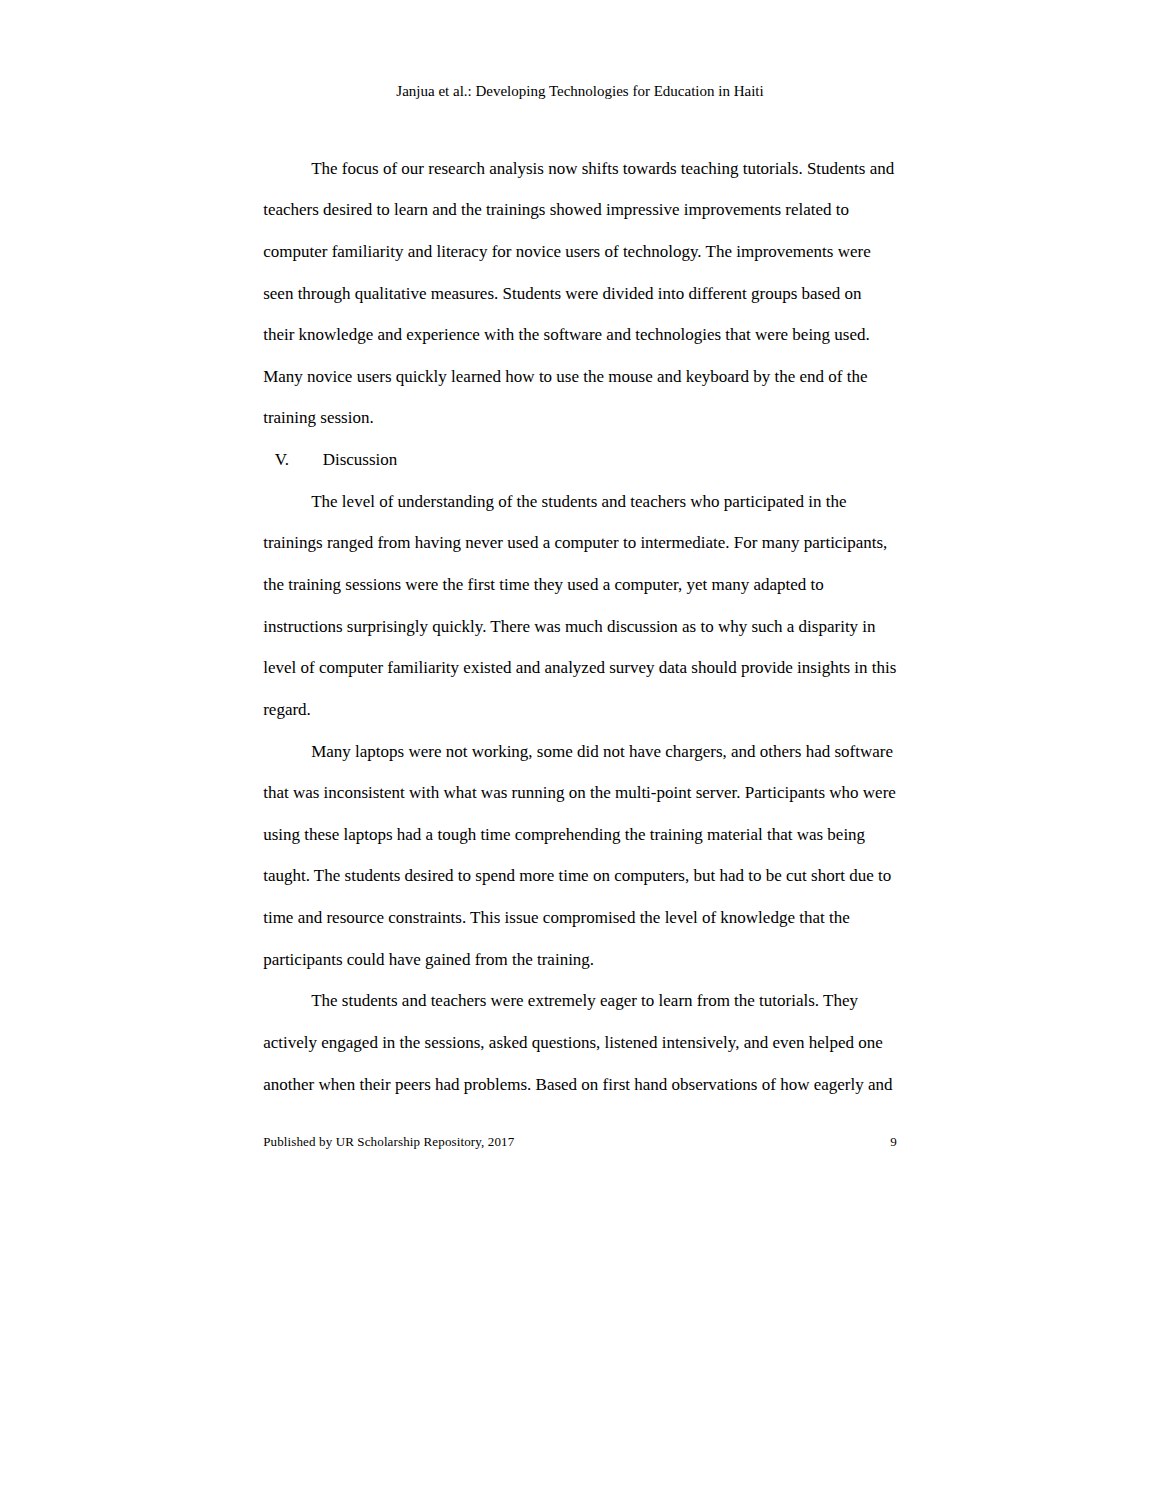Janjua et al.: Developing Technologies for Education in Haiti
The focus of our research analysis now shifts towards teaching tutorials. Students and teachers desired to learn and the trainings showed impressive improvements related to computer familiarity and literacy for novice users of technology. The improvements were seen through qualitative measures. Students were divided into different groups based on their knowledge and experience with the software and technologies that were being used. Many novice users quickly learned how to use the mouse and keyboard by the end of the training session.
V. Discussion
The level of understanding of the students and teachers who participated in the trainings ranged from having never used a computer to intermediate. For many participants, the training sessions were the first time they used a computer, yet many adapted to instructions surprisingly quickly. There was much discussion as to why such a disparity in level of computer familiarity existed and analyzed survey data should provide insights in this regard.
Many laptops were not working, some did not have chargers, and others had software that was inconsistent with what was running on the multi-point server. Participants who were using these laptops had a tough time comprehending the training material that was being taught. The students desired to spend more time on computers, but had to be cut short due to time and resource constraints. This issue compromised the level of knowledge that the participants could have gained from the training.
The students and teachers were extremely eager to learn from the tutorials. They actively engaged in the sessions, asked questions, listened intensively, and even helped one another when their peers had problems. Based on first hand observations of how eagerly and
Published by UR Scholarship Repository, 2017
9